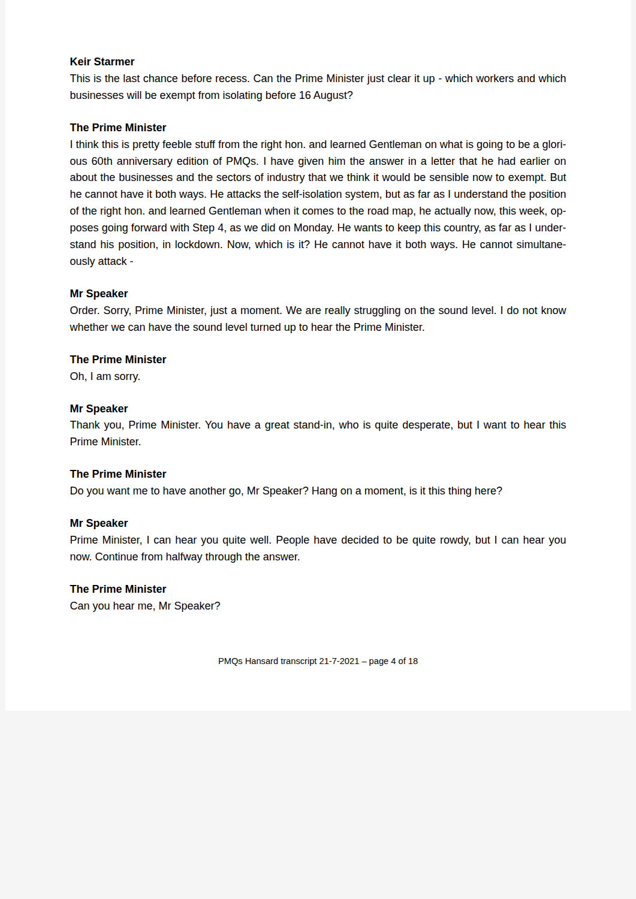Keir Starmer
This is the last chance before recess. Can the Prime Minister just clear it up - which workers and which businesses will be exempt from isolating before 16 August?
The Prime Minister
I think this is pretty feeble stuff from the right hon. and learned Gentleman on what is going to be a glorious 60th anniversary edition of PMQs. I have given him the answer in a letter that he had earlier on about the businesses and the sectors of industry that we think it would be sensible now to exempt. But he cannot have it both ways. He attacks the self-isolation system, but as far as I understand the position of the right hon. and learned Gentleman when it comes to the road map, he actually now, this week, opposes going forward with Step 4, as we did on Monday. He wants to keep this country, as far as I understand his position, in lockdown. Now, which is it? He cannot have it both ways. He cannot simultaneously attack -
Mr Speaker
Order. Sorry, Prime Minister, just a moment. We are really struggling on the sound level. I do not know whether we can have the sound level turned up to hear the Prime Minister.
The Prime Minister
Oh, I am sorry.
Mr Speaker
Thank you, Prime Minister. You have a great stand-in, who is quite desperate, but I want to hear this Prime Minister.
The Prime Minister
Do you want me to have another go, Mr Speaker? Hang on a moment, is it this thing here?
Mr Speaker
Prime Minister, I can hear you quite well. People have decided to be quite rowdy, but I can hear you now. Continue from halfway through the answer.
The Prime Minister
Can you hear me, Mr Speaker?
PMQs Hansard transcript 21-7-2021 – page 4 of 18